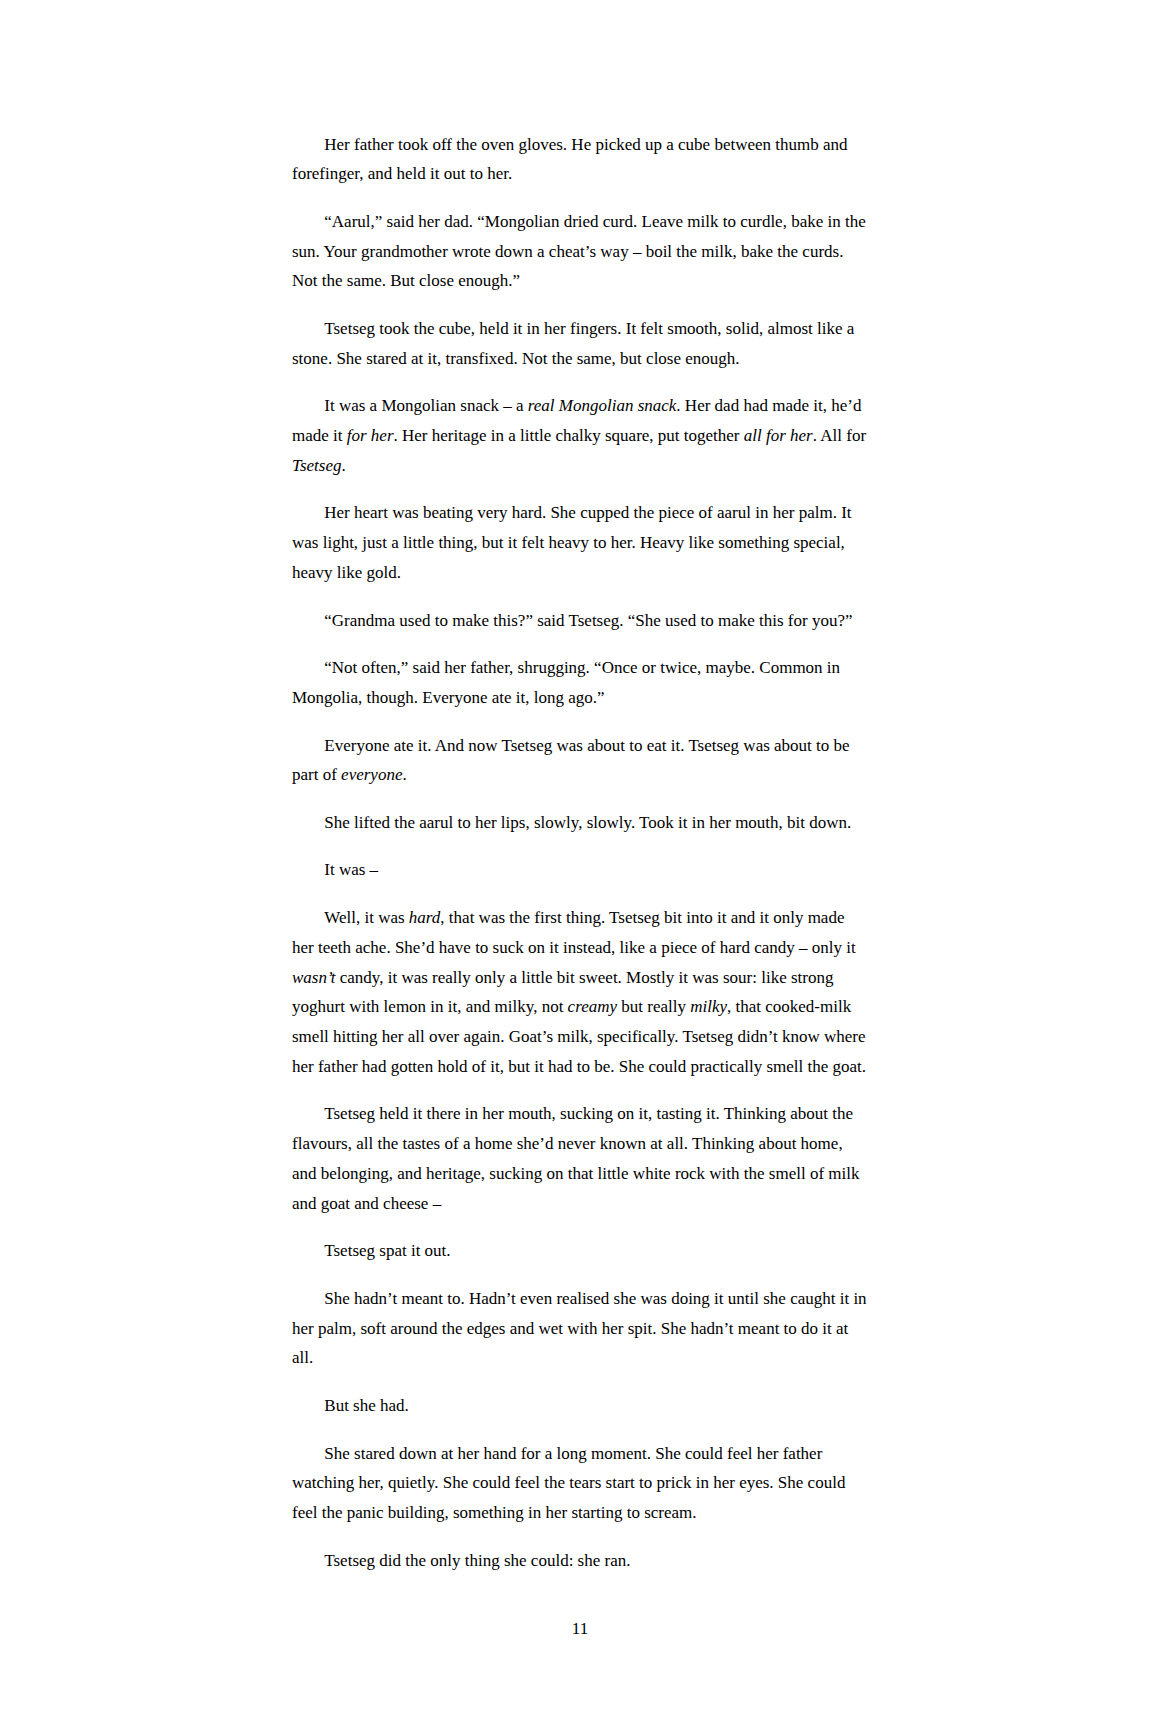Her father took off the oven gloves. He picked up a cube between thumb and forefinger, and held it out to her.
“Aarul,” said her dad. “Mongolian dried curd. Leave milk to curdle, bake in the sun. Your grandmother wrote down a cheat’s way – boil the milk, bake the curds. Not the same. But close enough.”
Tsetseg took the cube, held it in her fingers. It felt smooth, solid, almost like a stone. She stared at it, transfixed. Not the same, but close enough.
It was a Mongolian snack – a real Mongolian snack. Her dad had made it, he’d made it for her. Her heritage in a little chalky square, put together all for her. All for Tsetseg.
Her heart was beating very hard. She cupped the piece of aarul in her palm. It was light, just a little thing, but it felt heavy to her. Heavy like something special, heavy like gold.
“Grandma used to make this?” said Tsetseg. “She used to make this for you?”
“Not often,” said her father, shrugging. “Once or twice, maybe. Common in Mongolia, though. Everyone ate it, long ago.”
Everyone ate it. And now Tsetseg was about to eat it. Tsetseg was about to be part of everyone.
She lifted the aarul to her lips, slowly, slowly. Took it in her mouth, bit down.
It was –
Well, it was hard, that was the first thing. Tsetseg bit into it and it only made her teeth ache. She’d have to suck on it instead, like a piece of hard candy – only it wasn’t candy, it was really only a little bit sweet. Mostly it was sour: like strong yoghurt with lemon in it, and milky, not creamy but really milky, that cooked-milk smell hitting her all over again. Goat’s milk, specifically. Tsetseg didn’t know where her father had gotten hold of it, but it had to be. She could practically smell the goat.
Tsetseg held it there in her mouth, sucking on it, tasting it. Thinking about the flavours, all the tastes of a home she’d never known at all. Thinking about home, and belonging, and heritage, sucking on that little white rock with the smell of milk and goat and cheese –
Tsetseg spat it out.
She hadn’t meant to. Hadn’t even realised she was doing it until she caught it in her palm, soft around the edges and wet with her spit. She hadn’t meant to do it at all.
But she had.
She stared down at her hand for a long moment. She could feel her father watching her, quietly. She could feel the tears start to prick in her eyes. She could feel the panic building, something in her starting to scream.
Tsetseg did the only thing she could: she ran.
11